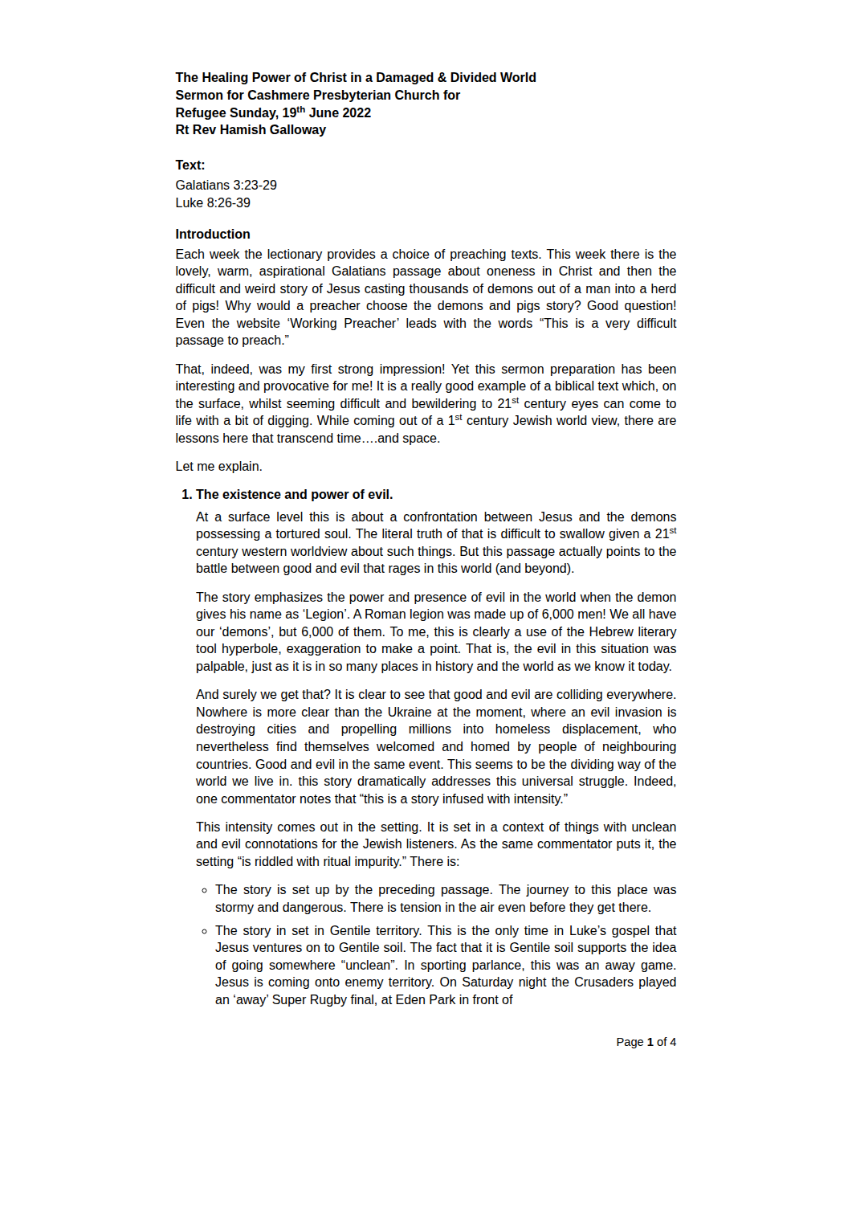The Healing Power of Christ in a Damaged & Divided World
Sermon for Cashmere Presbyterian Church for
Refugee Sunday, 19th June 2022
Rt Rev Hamish Galloway
Text:
Galatians 3:23-29
Luke 8:26-39
Introduction
Each week the lectionary provides a choice of preaching texts. This week there is the lovely, warm, aspirational Galatians passage about oneness in Christ and then the difficult and weird story of Jesus casting thousands of demons out of a man into a herd of pigs! Why would a preacher choose the demons and pigs story? Good question! Even the website ‘Working Preacher’ leads with the words “This is a very difficult passage to preach.”
That, indeed, was my first strong impression! Yet this sermon preparation has been interesting and provocative for me! It is a really good example of a biblical text which, on the surface, whilst seeming difficult and bewildering to 21st century eyes can come to life with a bit of digging. While coming out of a 1st century Jewish world view, there are lessons here that transcend time….and space.
Let me explain.
The existence and power of evil.
At a surface level this is about a confrontation between Jesus and the demons possessing a tortured soul. The literal truth of that is difficult to swallow given a 21st century western worldview about such things. But this passage actually points to the battle between good and evil that rages in this world (and beyond).
The story emphasizes the power and presence of evil in the world when the demon gives his name as ‘Legion’. A Roman legion was made up of 6,000 men! We all have our ‘demons’, but 6,000 of them. To me, this is clearly a use of the Hebrew literary tool hyperbole, exaggeration to make a point. That is, the evil in this situation was palpable, just as it is in so many places in history and the world as we know it today.
And surely we get that? It is clear to see that good and evil are colliding everywhere. Nowhere is more clear than the Ukraine at the moment, where an evil invasion is destroying cities and propelling millions into homeless displacement, who nevertheless find themselves welcomed and homed by people of neighbouring countries. Good and evil in the same event. This seems to be the dividing way of the world we live in. this story dramatically addresses this universal struggle. Indeed, one commentator notes that “this is a story infused with intensity.”
This intensity comes out in the setting. It is set in a context of things with unclean and evil connotations for the Jewish listeners. As the same commentator puts it, the setting “is riddled with ritual impurity.” There is:
The story is set up by the preceding passage. The journey to this place was stormy and dangerous. There is tension in the air even before they get there.
The story in set in Gentile territory. This is the only time in Luke’s gospel that Jesus ventures on to Gentile soil. The fact that it is Gentile soil supports the idea of going somewhere “unclean”. In sporting parlance, this was an away game. Jesus is coming onto enemy territory. On Saturday night the Crusaders played an ‘away’ Super Rugby final, at Eden Park in front of
Page 1 of 4